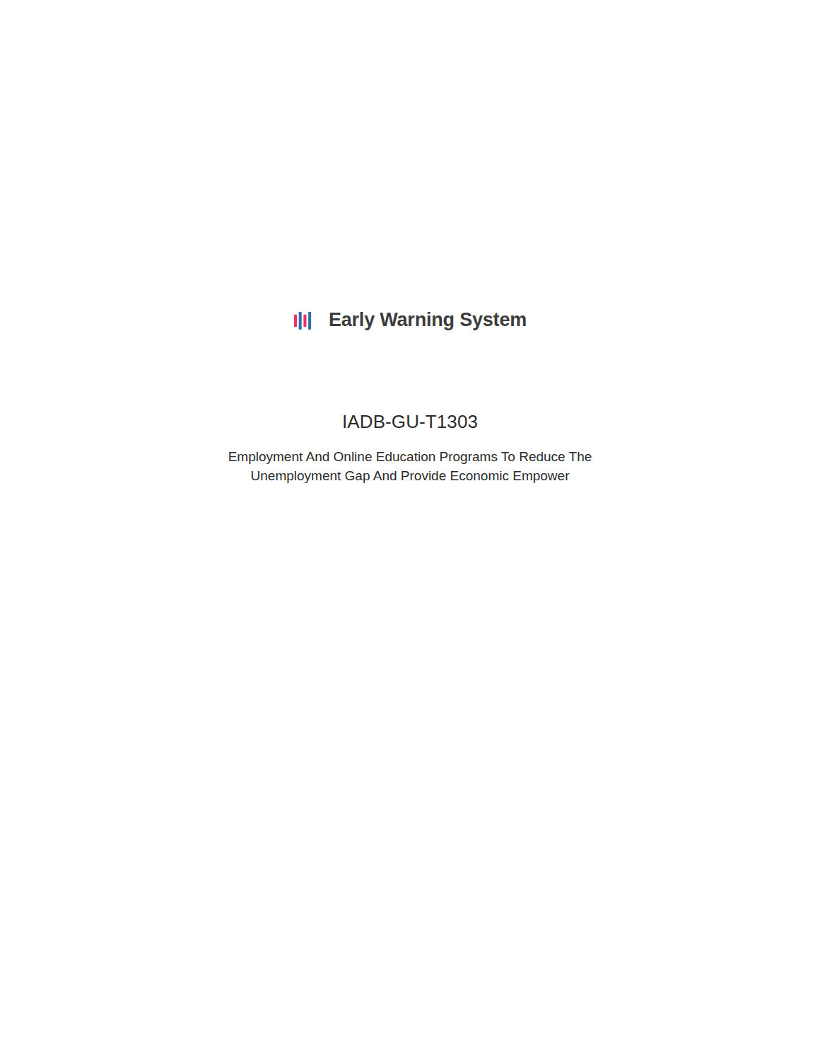Early Warning System
IADB-GU-T1303
Employment And Online Education Programs To Reduce The Unemployment Gap And Provide Economic Empower